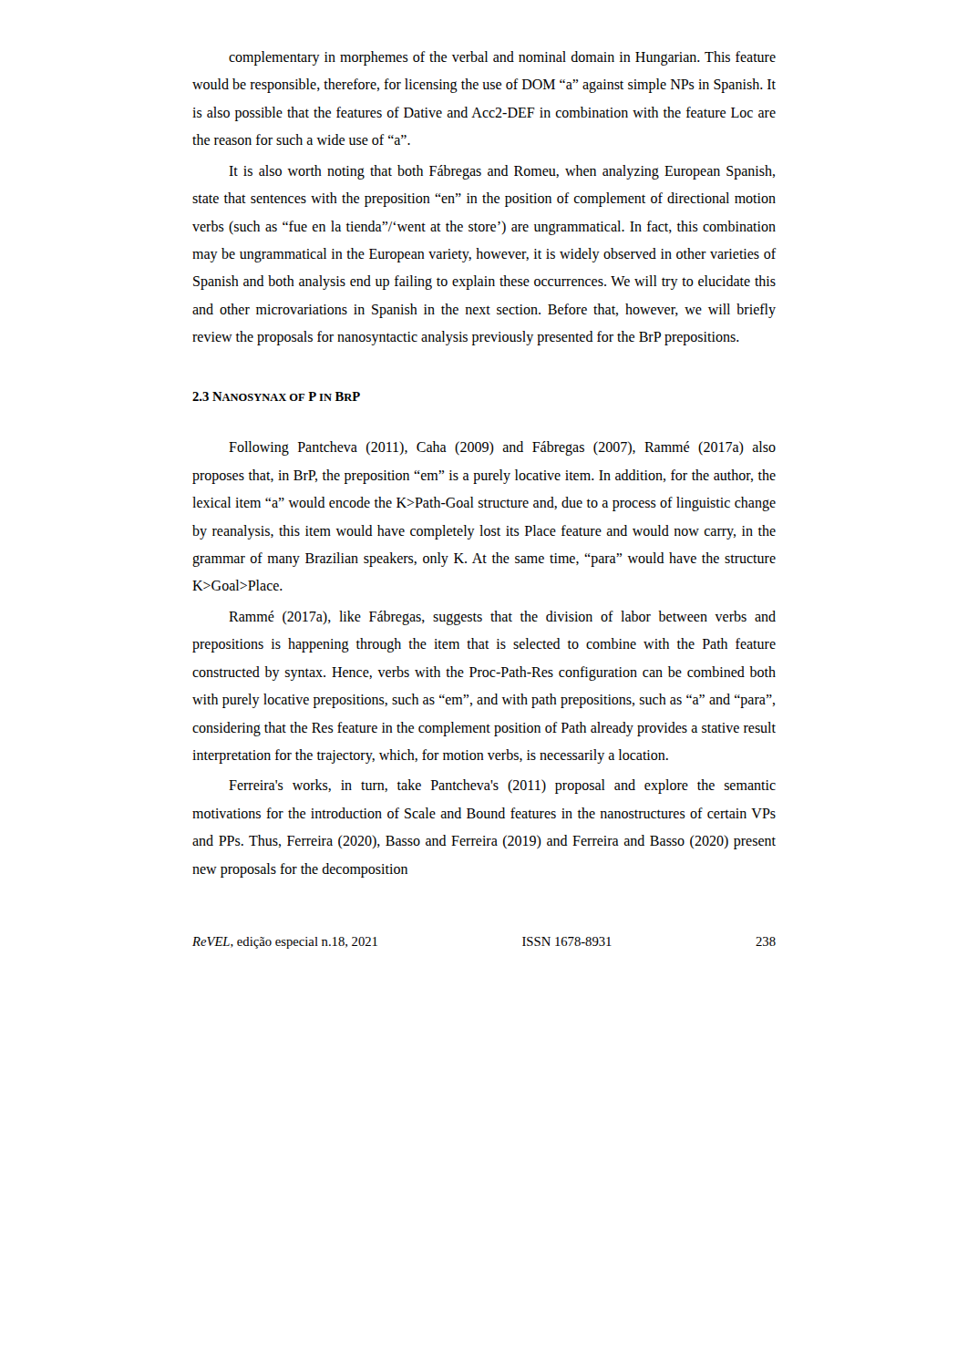complementary in morphemes of the verbal and nominal domain in Hungarian. This feature would be responsible, therefore, for licensing the use of DOM “a” against simple NPs in Spanish. It is also possible that the features of Dative and Acc2-DEF in combination with the feature Loc are the reason for such a wide use of “a”.
It is also worth noting that both Fábregas and Romeu, when analyzing European Spanish, state that sentences with the preposition “en” in the position of complement of directional motion verbs (such as “fue en la tienda”/‘went at the store’) are ungrammatical. In fact, this combination may be ungrammatical in the European variety, however, it is widely observed in other varieties of Spanish and both analysis end up failing to explain these occurrences. We will try to elucidate this and other microvariations in Spanish in the next section. Before that, however, we will briefly review the proposals for nanosyntactic analysis previously presented for the BrP prepositions.
2.3 NANOSYNAX OF P IN BRP
Following Pantcheva (2011), Caha (2009) and Fábregas (2007), Rammé (2017a) also proposes that, in BrP, the preposition “em” is a purely locative item. In addition, for the author, the lexical item “a” would encode the K>Path-Goal structure and, due to a process of linguistic change by reanalysis, this item would have completely lost its Place feature and would now carry, in the grammar of many Brazilian speakers, only K. At the same time, “para” would have the structure K>Goal>Place.
Rammé (2017a), like Fábregas, suggests that the division of labor between verbs and prepositions is happening through the item that is selected to combine with the Path feature constructed by syntax. Hence, verbs with the Proc-Path-Res configuration can be combined both with purely locative prepositions, such as “em”, and with path prepositions, such as “a” and “para”, considering that the Res feature in the complement position of Path already provides a stative result interpretation for the trajectory, which, for motion verbs, is necessarily a location.
Ferreira's works, in turn, take Pantcheva's (2011) proposal and explore the semantic motivations for the introduction of Scale and Bound features in the nanostructures of certain VPs and PPs. Thus, Ferreira (2020), Basso and Ferreira (2019) and Ferreira and Basso (2020) present new proposals for the decomposition
ReVEL, edição especial n.18, 2021 ISSN 1678-8931 238